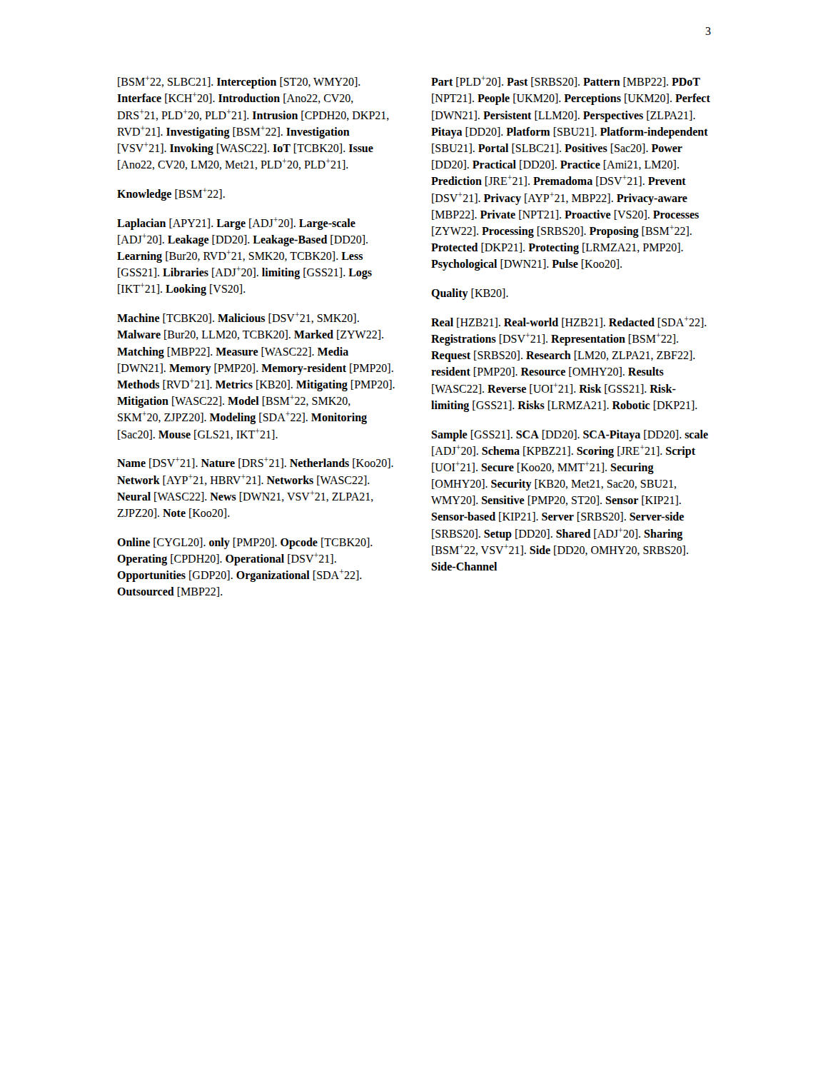3
[BSM+22, SLBC21]. Interception [ST20, WMY20]. Interface [KCH+20]. Introduction [Ano22, CV20, DRS+21, PLD+20, PLD+21]. Intrusion [CPDH20, DKP21, RVD+21]. Investigating [BSM+22]. Investigation [VSV+21]. Invoking [WASC22]. IoT [TCBK20]. Issue [Ano22, CV20, LM20, Met21, PLD+20, PLD+21].
Knowledge [BSM+22].
Laplacian [APY21]. Large [ADJ+20]. Large-scale [ADJ+20]. Leakage [DD20]. Leakage-Based [DD20]. Learning [Bur20, RVD+21, SMK20, TCBK20]. Less [GSS21]. Libraries [ADJ+20]. limiting [GSS21]. Logs [IKT+21]. Looking [VS20].
Machine [TCBK20]. Malicious [DSV+21, SMK20]. Malware [Bur20, LLM20, TCBK20]. Marked [ZYW22]. Matching [MBP22]. Measure [WASC22]. Media [DWN21]. Memory [PMP20]. Memory-resident [PMP20]. Methods [RVD+21]. Metrics [KB20]. Mitigating [PMP20]. Mitigation [WASC22]. Model [BSM+22, SMK20, SKM+20, ZJPZ20]. Modeling [SDA+22]. Monitoring [Sac20]. Mouse [GLS21, IKT+21].
Name [DSV+21]. Nature [DRS+21]. Netherlands [Koo20]. Network [AYP+21, HBRV+21]. Networks [WASC22]. Neural [WASC22]. News [DWN21, VSV+21, ZLPA21, ZJPZ20]. Note [Koo20].
Online [CYGL20]. only [PMP20]. Opcode [TCBK20]. Operating [CPDH20]. Operational [DSV+21]. Opportunities [GDP20]. Organizational [SDA+22]. Outsourced [MBP22].
Part [PLD+20]. Past [SRBS20]. Pattern [MBP22]. PDoT [NPT21]. People [UKM20]. Perceptions [UKM20]. Perfect [DWN21]. Persistent [LLM20]. Perspectives [ZLPA21]. Pitaya [DD20]. Platform [SBU21]. Platform-independent [SBU21]. Portal [SLBC21]. Positives [Sac20]. Power [DD20]. Practical [DD20]. Practice [Ami21, LM20]. Prediction [JRE+21]. Premadoma [DSV+21]. Prevent [DSV+21]. Privacy [AYP+21, MBP22]. Privacy-aware [MBP22]. Private [NPT21]. Proactive [VS20]. Processes [ZYW22]. Processing [SRBS20]. Proposing [BSM+22]. Protected [DKP21]. Protecting [LRMZA21, PMP20]. Psychological [DWN21]. Pulse [Koo20].
Quality [KB20].
Real [HZB21]. Real-world [HZB21]. Redacted [SDA+22]. Registrations [DSV+21]. Representation [BSM+22]. Request [SRBS20]. Research [LM20, ZLPA21, ZBF22]. resident [PMP20]. Resource [OMHY20]. Results [WASC22]. Reverse [UOI+21]. Risk [GSS21]. Risk-limiting [GSS21]. Risks [LRMZA21]. Robotic [DKP21].
Sample [GSS21]. SCA [DD20]. SCA-Pitaya [DD20]. scale [ADJ+20]. Schema [KPBZ21]. Scoring [JRE+21]. Script [UOI+21]. Secure [Koo20, MMT+21]. Securing [OMHY20]. Security [KB20, Met21, Sac20, SBU21, WMY20]. Sensitive [PMP20, ST20]. Sensor [KIP21]. Sensor-based [KIP21]. Server [SRBS20]. Server-side [SRBS20]. Setup [DD20]. Shared [ADJ+20]. Sharing [BSM+22, VSV+21]. Side [DD20, OMHY20, SRBS20]. Side-Channel